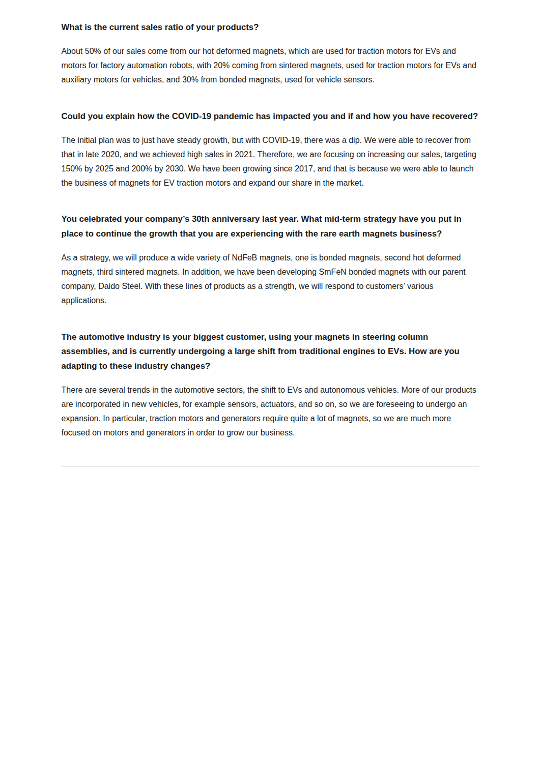What is the current sales ratio of your products?
About 50% of our sales come from our hot deformed magnets, which are used for traction motors for EVs and motors for factory automation robots, with 20% coming from sintered magnets, used for traction motors for EVs and auxiliary motors for vehicles, and 30% from bonded magnets, used for vehicle sensors.
Could you explain how the COVID-19 pandemic has impacted you and if and how you have recovered?
The initial plan was to just have steady growth, but with COVID-19, there was a dip. We were able to recover from that in late 2020, and we achieved high sales in 2021. Therefore, we are focusing on increasing our sales, targeting 150% by 2025 and 200% by 2030. We have been growing since 2017, and that is because we were able to launch the business of magnets for EV traction motors and expand our share in the market.
You celebrated your company’s 30th anniversary last year. What mid-term strategy have you put in place to continue the growth that you are experiencing with the rare earth magnets business?
As a strategy, we will produce a wide variety of NdFeB magnets, one is bonded magnets, second hot deformed magnets, third sintered magnets. In addition, we have been developing SmFeN bonded magnets with our parent company, Daido Steel. With these lines of products as a strength, we will respond to customers’ various applications.
The automotive industry is your biggest customer, using your magnets in steering column assemblies, and is currently undergoing a large shift from traditional engines to EVs. How are you adapting to these industry changes?
There are several trends in the automotive sectors, the shift to EVs and autonomous vehicles. More of our products are incorporated in new vehicles, for example sensors, actuators, and so on, so we are foreseeing to undergo an expansion. In particular, traction motors and generators require quite a lot of magnets, so we are much more focused on motors and generators in order to grow our business.